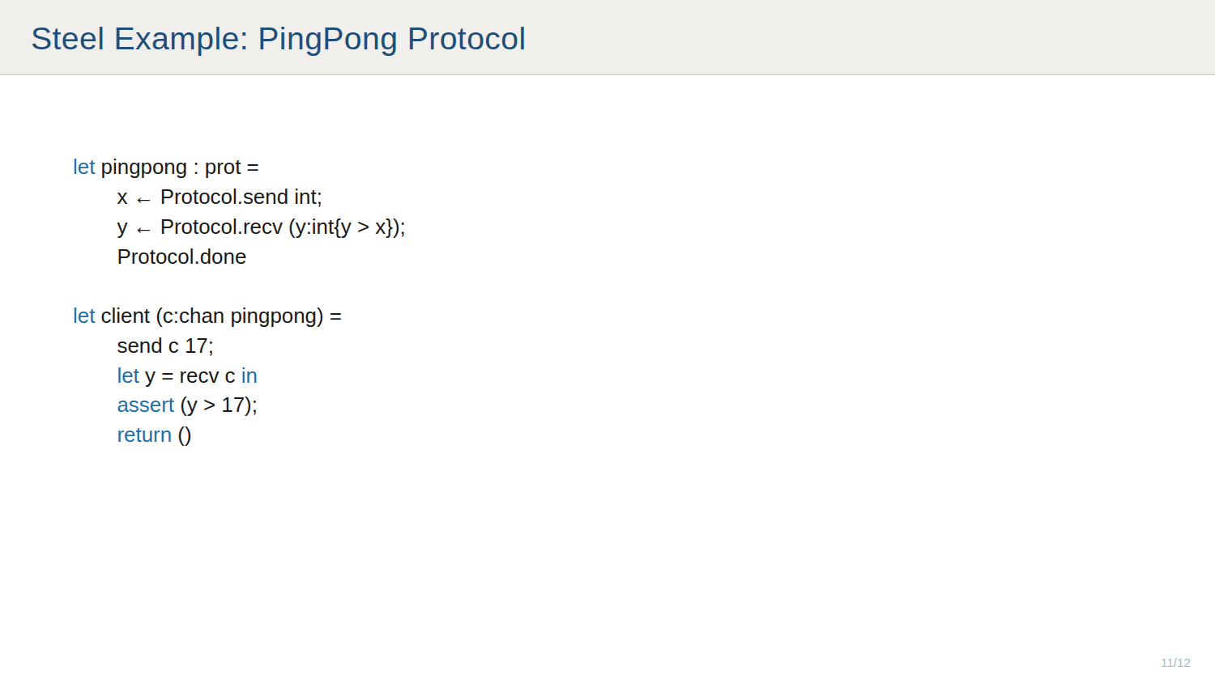Steel Example: PingPong Protocol
let pingpong : prot =
x ← Protocol.send int;
y ← Protocol.recv (y:int{y > x});
Protocol.done
let client (c:chan pingpong) =
send c 17;
let y = recv c in
assert (y > 17);
return ()
11/12